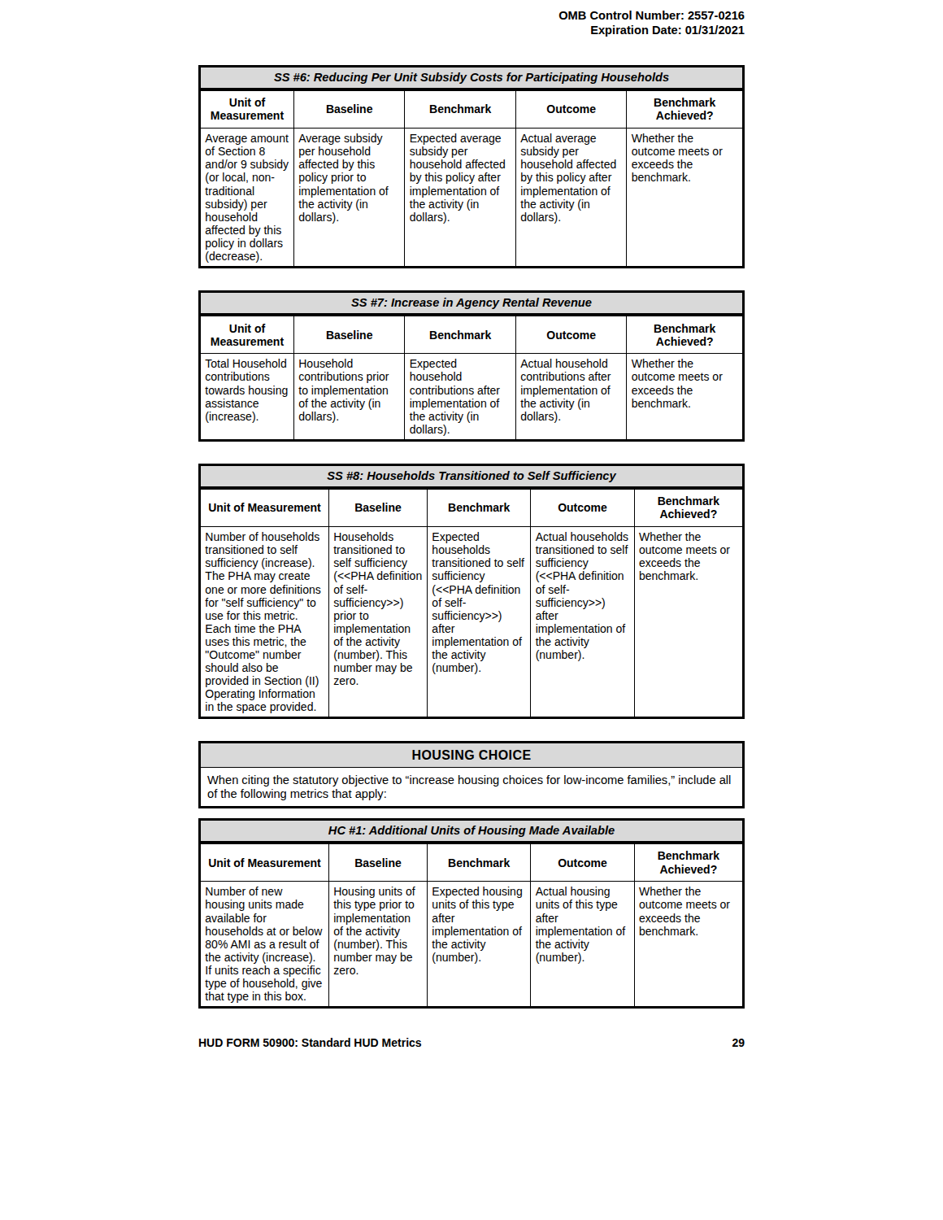OMB Control Number: 2557-0216
Expiration Date: 01/31/2021
SS #6: Reducing Per Unit Subsidy Costs for Participating Households
| Unit of Measurement | Baseline | Benchmark | Outcome | Benchmark Achieved? |
| --- | --- | --- | --- | --- |
| Average amount of Section 8 and/or 9 subsidy (or local, non-traditional subsidy) per household affected by this policy in dollars (decrease). | Average subsidy per household affected by this policy prior to implementation of the activity (in dollars). | Expected average subsidy per household affected by this policy after implementation of the activity (in dollars). | Actual average subsidy per household affected by this policy after implementation of the activity (in dollars). | Whether the outcome meets or exceeds the benchmark. |
SS #7: Increase in Agency Rental Revenue
| Unit of Measurement | Baseline | Benchmark | Outcome | Benchmark Achieved? |
| --- | --- | --- | --- | --- |
| Total Household contributions towards housing assistance (increase). | Household contributions prior to implementation of the activity (in dollars). | Expected household contributions after implementation of the activity (in dollars). | Actual household contributions after implementation of the activity (in dollars). | Whether the outcome meets or exceeds the benchmark. |
SS #8: Households Transitioned to Self Sufficiency
| Unit of Measurement | Baseline | Benchmark | Outcome | Benchmark Achieved? |
| --- | --- | --- | --- | --- |
| Number of households transitioned to self sufficiency (increase). The PHA may create one or more definitions for "self sufficiency" to use for this metric. Each time the PHA uses this metric, the "Outcome" number should also be provided in Section (II) Operating Information in the space provided. | Households transitioned to self sufficiency (<<PHA definition of self-sufficiency>>) prior to implementation of the activity (number). This number may be zero. | Expected households transitioned to self sufficiency (<<PHA definition of self-sufficiency>>) after implementation of the activity (number). | Actual households transitioned to self sufficiency (<<PHA definition of self-sufficiency>>) after implementation of the activity (number). | Whether the outcome meets or exceeds the benchmark. |
HOUSING CHOICE
When citing the statutory objective to “increase housing choices for low-income families,” include all of the following metrics that apply:
HC #1: Additional Units of Housing Made Available
| Unit of Measurement | Baseline | Benchmark | Outcome | Benchmark Achieved? |
| --- | --- | --- | --- | --- |
| Number of new housing units made available for households at or below 80% AMI as a result of the activity (increase). If units reach a specific type of household, give that type in this box. | Housing units of this type prior to implementation of the activity (number). This number may be zero. | Expected housing units of this type after implementation of the activity (number). | Actual housing units of this type after implementation of the activity (number). | Whether the outcome meets or exceeds the benchmark. |
HUD FORM 50900: Standard HUD Metrics 29